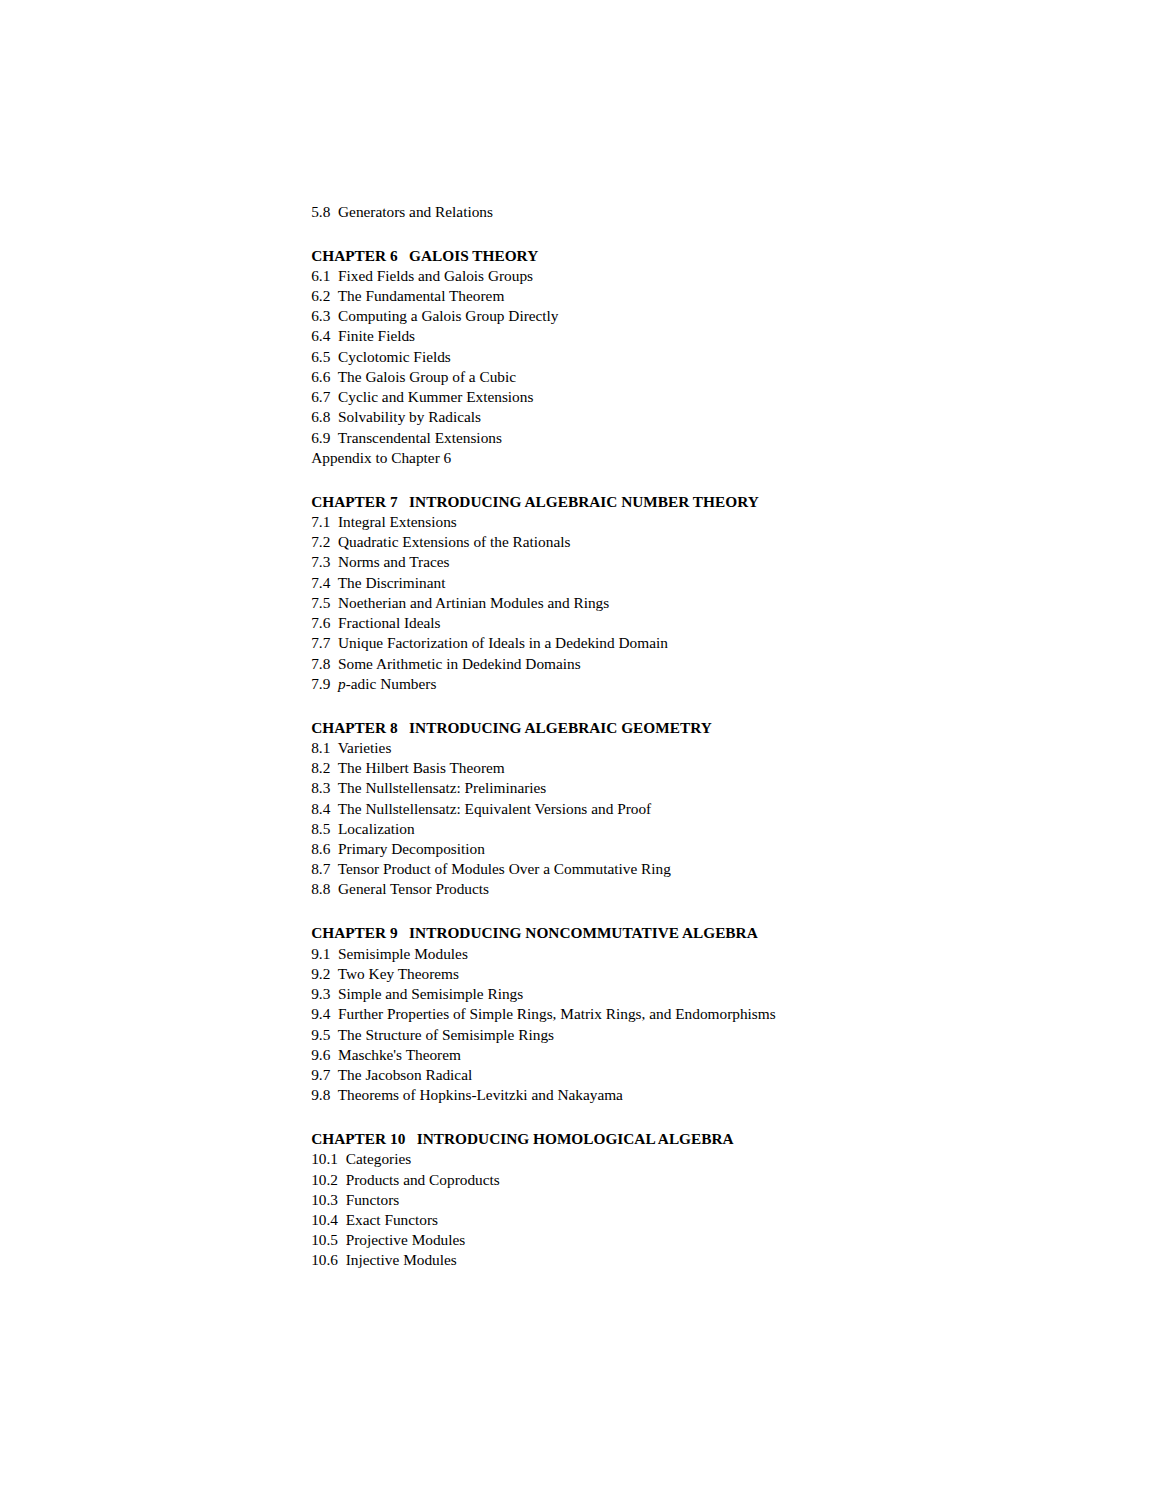5.8 Generators and Relations
CHAPTER 6 GALOIS THEORY
6.1 Fixed Fields and Galois Groups
6.2 The Fundamental Theorem
6.3 Computing a Galois Group Directly
6.4 Finite Fields
6.5 Cyclotomic Fields
6.6 The Galois Group of a Cubic
6.7 Cyclic and Kummer Extensions
6.8 Solvability by Radicals
6.9 Transcendental Extensions
Appendix to Chapter 6
CHAPTER 7 INTRODUCING ALGEBRAIC NUMBER THEORY
7.1 Integral Extensions
7.2 Quadratic Extensions of the Rationals
7.3 Norms and Traces
7.4 The Discriminant
7.5 Noetherian and Artinian Modules and Rings
7.6 Fractional Ideals
7.7 Unique Factorization of Ideals in a Dedekind Domain
7.8 Some Arithmetic in Dedekind Domains
7.9 p-adic Numbers
CHAPTER 8 INTRODUCING ALGEBRAIC GEOMETRY
8.1 Varieties
8.2 The Hilbert Basis Theorem
8.3 The Nullstellensatz: Preliminaries
8.4 The Nullstellensatz: Equivalent Versions and Proof
8.5 Localization
8.6 Primary Decomposition
8.7 Tensor Product of Modules Over a Commutative Ring
8.8 General Tensor Products
CHAPTER 9 INTRODUCING NONCOMMUTATIVE ALGEBRA
9.1 Semisimple Modules
9.2 Two Key Theorems
9.3 Simple and Semisimple Rings
9.4 Further Properties of Simple Rings, Matrix Rings, and Endomorphisms
9.5 The Structure of Semisimple Rings
9.6 Maschke's Theorem
9.7 The Jacobson Radical
9.8 Theorems of Hopkins-Levitzki and Nakayama
CHAPTER 10 INTRODUCING HOMOLOGICAL ALGEBRA
10.1 Categories
10.2 Products and Coproducts
10.3 Functors
10.4 Exact Functors
10.5 Projective Modules
10.6 Injective Modules